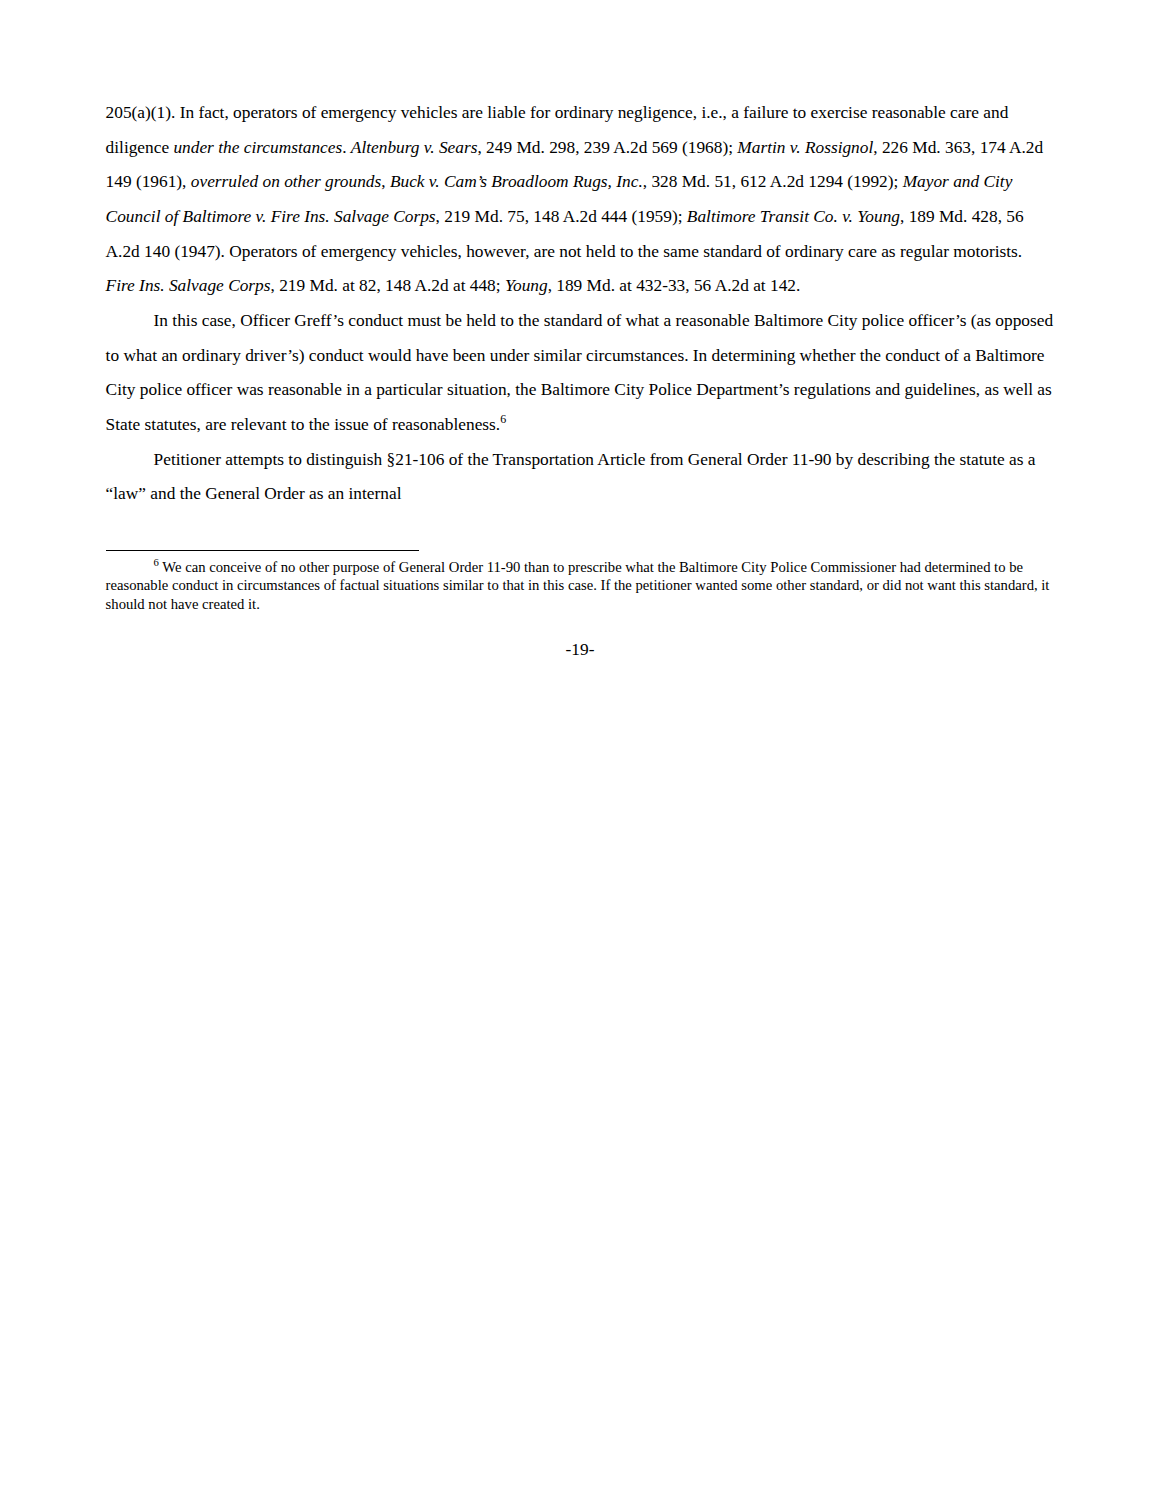205(a)(1). In fact, operators of emergency vehicles are liable for ordinary negligence, i.e., a failure to exercise reasonable care and diligence under the circumstances. Altenburg v. Sears, 249 Md. 298, 239 A.2d 569 (1968); Martin v. Rossignol, 226 Md. 363, 174 A.2d 149 (1961), overruled on other grounds, Buck v. Cam’s Broadloom Rugs, Inc., 328 Md. 51, 612 A.2d 1294 (1992); Mayor and City Council of Baltimore v. Fire Ins. Salvage Corps, 219 Md. 75, 148 A.2d 444 (1959); Baltimore Transit Co. v. Young, 189 Md. 428, 56 A.2d 140 (1947). Operators of emergency vehicles, however, are not held to the same standard of ordinary care as regular motorists. Fire Ins. Salvage Corps, 219 Md. at 82, 148 A.2d at 448; Young, 189 Md. at 432-33, 56 A.2d at 142.
In this case, Officer Greff’s conduct must be held to the standard of what a reasonable Baltimore City police officer’s (as opposed to what an ordinary driver’s) conduct would have been under similar circumstances. In determining whether the conduct of a Baltimore City police officer was reasonable in a particular situation, the Baltimore City Police Department’s regulations and guidelines, as well as State statutes, are relevant to the issue of reasonableness.6
Petitioner attempts to distinguish §21-106 of the Transportation Article from General Order 11-90 by describing the statute as a “law” and the General Order as an internal
6 We can conceive of no other purpose of General Order 11-90 than to prescribe what the Baltimore City Police Commissioner had determined to be reasonable conduct in circumstances of factual situations similar to that in this case. If the petitioner wanted some other standard, or did not want this standard, it should not have created it.
-19-